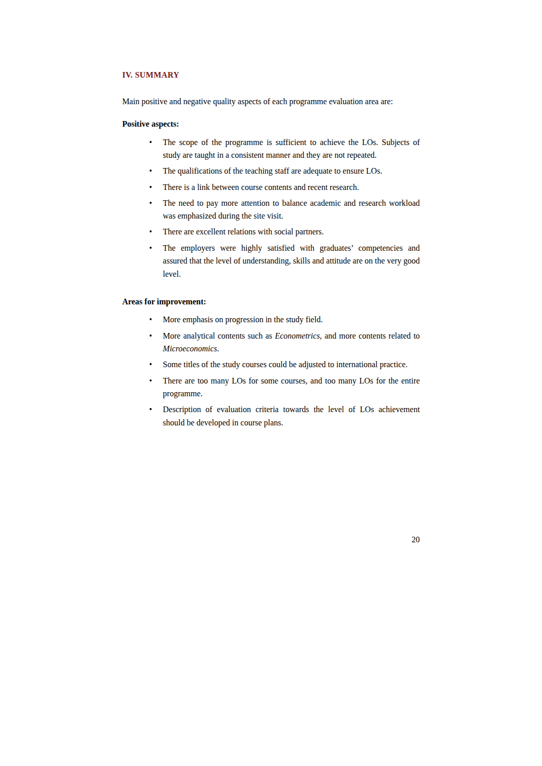IV. SUMMARY
Main positive and negative quality aspects of each programme evaluation area are:
Positive aspects:
The scope of the programme is sufficient to achieve the LOs. Subjects of study are taught in a consistent manner and they are not repeated.
The qualifications of the teaching staff are adequate to ensure LOs.
There is a link between course contents and recent research.
The need to pay more attention to balance academic and research workload was emphasized during the site visit.
There are excellent relations with social partners.
The employers were highly satisfied with graduates’ competencies and assured that the level of understanding, skills and attitude are on the very good level.
Areas for improvement:
More emphasis on progression in the study field.
More analytical contents such as Econometrics, and more contents related to Microeconomics.
Some titles of the study courses could be adjusted to international practice.
There are too many LOs for some courses, and too many LOs for the entire programme.
Description of evaluation criteria towards the level of LOs achievement should be developed in course plans.
20